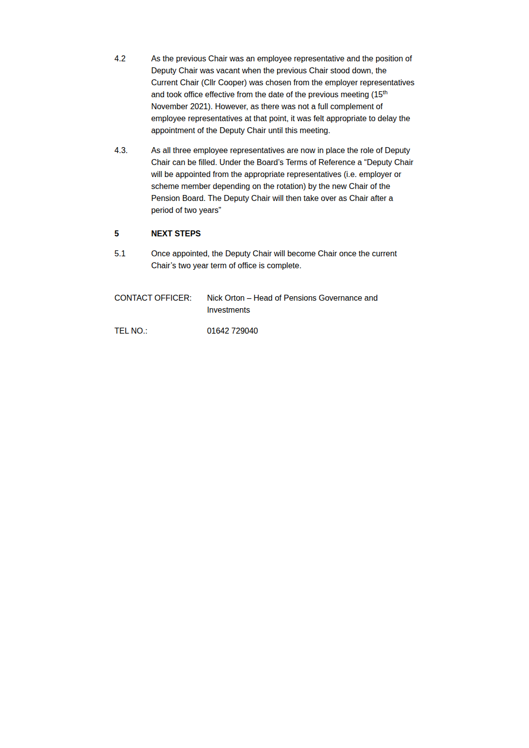4.2
As the previous Chair was an employee representative and the position of Deputy Chair was vacant when the previous Chair stood down, the Current Chair (Cllr Cooper) was chosen from the employer representatives and took office effective from the date of the previous meeting (15th November 2021). However, as there was not a full complement of employee representatives at that point, it was felt appropriate to delay the appointment of the Deputy Chair until this meeting.
4.3.
As all three employee representatives are now in place the role of Deputy Chair can be filled. Under the Board’s Terms of Reference a “Deputy Chair will be appointed from the appropriate representatives (i.e. employer or scheme member depending on the rotation) by the new Chair of the Pension Board. The Deputy Chair will then take over as Chair after a period of two years”
5
NEXT STEPS
5.1
Once appointed, the Deputy Chair will become Chair once the current Chair’s two year term of office is complete.
CONTACT OFFICER:
Nick Orton – Head of Pensions Governance and Investments
TEL NO.:
01642 729040